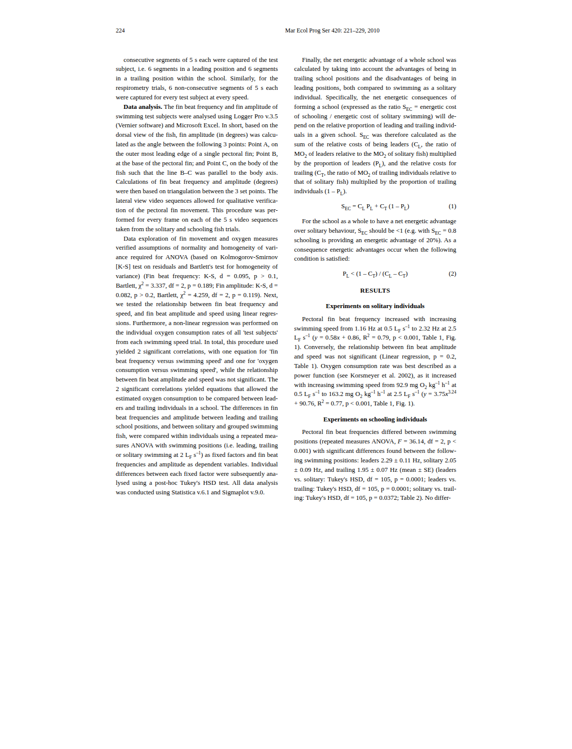224 Mar Ecol Prog Ser 420: 221–229, 2010
consecutive segments of 5 s each were captured of the test subject, i.e. 6 segments in a leading position and 6 segments in a trailing position within the school. Similarly, for the respirometry trials, 6 non-consecutive segments of 5 s each were captured for every test subject at every speed.
Data analysis. The fin beat frequency and fin amplitude of swimming test subjects were analysed using Logger Pro v.3.5 (Vernier software) and Microsoft Excel. In short, based on the dorsal view of the fish, fin amplitude (in degrees) was calculated as the angle between the following 3 points: Point A, on the outer most leading edge of a single pectoral fin; Point B, at the base of the pectoral fin; and Point C, on the body of the fish such that the line B–C was parallel to the body axis. Calculations of fin beat frequency and amplitude (degrees) were then based on triangulation between the 3 set points. The lateral view video sequences allowed for qualitative verification of the pectoral fin movement. This procedure was performed for every frame on each of the 5 s video sequences taken from the solitary and schooling fish trials.
Data exploration of fin movement and oxygen measures verified assumptions of normality and homogeneity of variance required for ANOVA (based on Kolmogorov-Smirnov [K-S] test on residuals and Bartlett's test for homogeneity of variance) (Fin beat frequency: K-S, d = 0.095, p > 0.1, Bartlett, χ2 = 3.337, df = 2, p = 0.189; Fin amplitude: K-S, d = 0.082, p > 0.2, Bartlett, χ2 = 4.259, df = 2, p = 0.119). Next, we tested the relationship between fin beat frequency and speed, and fin beat amplitude and speed using linear regressions. Furthermore, a non-linear regression was performed on the individual oxygen consumption rates of all 'test subjects' from each swimming speed trial. In total, this procedure used yielded 2 significant correlations, with one equation for 'fin beat frequency versus swimming speed' and one for 'oxygen consumption versus swimming speed', while the relationship between fin beat amplitude and speed was not significant. The 2 significant correlations yielded equations that allowed the estimated oxygen consumption to be compared between leaders and trailing individuals in a school. The differences in fin beat frequencies and amplitude between leading and trailing school positions, and between solitary and grouped swimming fish, were compared within individuals using a repeated measures ANOVA with swimming positions (i.e. leading, trailing or solitary swimming at 2 LF s–1) as fixed factors and fin beat frequencies and amplitude as dependent variables. Individual differences between each fixed factor were subsequently analysed using a post-hoc Tukey's HSD test. All data analysis was conducted using Statistica v.6.1 and Sigmaplot v.9.0.
Finally, the net energetic advantage of a whole school was calculated by taking into account the advantages of being in trailing school positions and the disadvantages of being in leading positions, both compared to swimming as a solitary individual. Specifically, the net energetic consequences of forming a school (expressed as the ratio SEC = energetic cost of schooling / energetic cost of solitary swimming) will depend on the relative proportion of leading and trailing individuals in a given school. SEC was therefore calculated as the sum of the relative costs of being leaders (CL, the ratio of MO2 of leaders relative to the MO2 of solitary fish) multiplied by the proportion of leaders (PL), and the relative costs for trailing (CT, the ratio of MO2 of trailing individuals relative to that of solitary fish) multiplied by the proportion of trailing individuals (1 – PL).
SEC = CL PL + CT (1 – PL)(1)
For the school as a whole to have a net energetic advantage over solitary behaviour, SEC should be <1 (e.g. with SEC = 0.8 schooling is providing an energetic advantage of 20%). As a consequence energetic advantages occur when the following condition is satisfied:
PL < (1 – CT) / (CL – CT)(2)
Results
Experiments on solitary individuals
Pectoral fin beat frequency increased with increasing swimming speed from 1.16 Hz at 0.5 LF s–1 to 2.32 Hz at 2.5 LF s–1 (y = 0.58x + 0.86, R2 = 0.79, p < 0.001, Table 1, Fig. 1). Conversely, the relationship between fin beat amplitude and speed was not significant (Linear regression, p = 0.2, Table 1). Oxygen consumption rate was best described as a power function (see Korsmeyer et al. 2002), as it increased with increasing swimming speed from 92.9 mg O2 kg–1 h–1 at 0.5 LF s–1 to 163.2 mg O2 kg–1 h–1 at 2.5 LF s–1 (y = 3.75x3.24 + 90.76, R2 = 0.77, p < 0.001, Table 1, Fig. 1).
Experiments on schooling individuals
Pectoral fin beat frequencies differed between swimming positions (repeated measures ANOVA, F = 36.14, df = 2, p < 0.001) with significant differences found between the following swimming positions: leaders 2.29 ± 0.11 Hz, solitary 2.05 ± 0.09 Hz, and trailing 1.95 ± 0.07 Hz (mean ± SE) (leaders vs. solitary: Tukey's HSD, df = 105, p = 0.0001; leaders vs. trailing: Tukey's HSD, df = 105, p = 0.0001; solitary vs. trailing: Tukey's HSD, df = 105, p = 0.0372; Table 2). No differ-